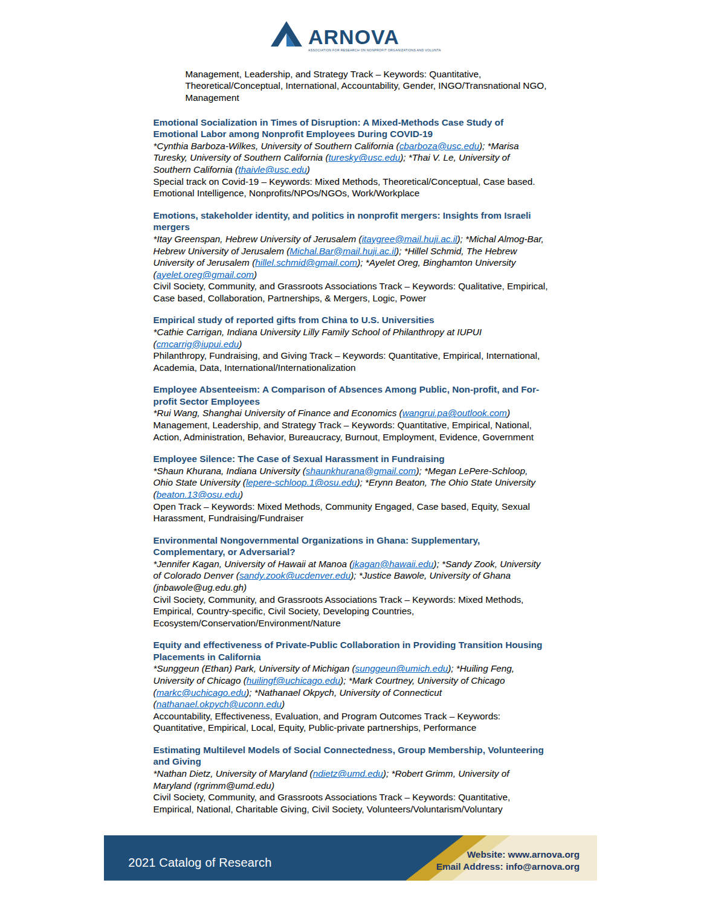ARNOVA ASSOCIATION FOR RESEARCH ON NONPROFIT ORGANIZATIONS AND VOLUNTARY ACTION
Management, Leadership, and Strategy Track – Keywords: Quantitative, Theoretical/Conceptual, International, Accountability, Gender, INGO/Transnational NGO, Management
Emotional Socialization in Times of Disruption: A Mixed-Methods Case Study of Emotional Labor among Nonprofit Employees During COVID-19
*Cynthia Barboza-Wilkes, University of Southern California (cbarboza@usc.edu); *Marisa Turesky, University of Southern California (turesky@usc.edu); *Thai V. Le, University of Southern California (thaivle@usc.edu)
Special track on Covid-19 – Keywords: Mixed Methods, Theoretical/Conceptual, Case based. Emotional Intelligence, Nonprofits/NPOs/NGOs, Work/Workplace
Emotions, stakeholder identity, and politics in nonprofit mergers: Insights from Israeli mergers
*Itay Greenspan, Hebrew University of Jerusalem (itaygree@mail.huji.ac.il); *Michal Almog-Bar, Hebrew University of Jerusalem (Michal.Bar@mail.huji.ac.il); *Hillel Schmid, The Hebrew University of Jerusalem (hillel.schmid@gmail.com); *Ayelet Oreg, Binghamton University (ayelet.oreg@gmail.com)
Civil Society, Community, and Grassroots Associations Track – Keywords: Qualitative, Empirical, Case based, Collaboration, Partnerships, & Mergers, Logic, Power
Empirical study of reported gifts from China to U.S. Universities
*Cathie Carrigan, Indiana University Lilly Family School of Philanthropy at IUPUI (cmcarrig@iupui.edu)
Philanthropy, Fundraising, and Giving Track – Keywords: Quantitative, Empirical, International, Academia, Data, International/Internationalization
Employee Absenteeism: A Comparison of Absences Among Public, Non-profit, and For-profit Sector Employees
*Rui Wang, Shanghai University of Finance and Economics (wangrui.pa@outlook.com)
Management, Leadership, and Strategy Track – Keywords: Quantitative, Empirical, National, Action, Administration, Behavior, Bureaucracy, Burnout, Employment, Evidence, Government
Employee Silence: The Case of Sexual Harassment in Fundraising
*Shaun Khurana, Indiana University (shaunkhurana@gmail.com); *Megan LePere-Schloop, Ohio State University (lepere-schloop.1@osu.edu); *Erynn Beaton, The Ohio State University (beaton.13@osu.edu)
Open Track – Keywords: Mixed Methods, Community Engaged, Case based, Equity, Sexual Harassment, Fundraising/Fundraiser
Environmental Nongovernmental Organizations in Ghana: Supplementary, Complementary, or Adversarial?
*Jennifer Kagan, University of Hawaii at Manoa (jkagan@hawaii.edu); *Sandy Zook, University of Colorado Denver (sandy.zook@ucdenver.edu); *Justice Bawole, University of Ghana (jnbawole@ug.edu.gh)
Civil Society, Community, and Grassroots Associations Track – Keywords: Mixed Methods, Empirical, Country-specific, Civil Society, Developing Countries, Ecosystem/Conservation/Environment/Nature
Equity and effectiveness of Private-Public Collaboration in Providing Transition Housing Placements in California
*Sunggeun (Ethan) Park, University of Michigan (sunggeun@umich.edu); *Huiling Feng, University of Chicago (huilingf@uchicago.edu); *Mark Courtney, University of Chicago (markc@uchicago.edu); *Nathanael Okpych, University of Connecticut (nathanael.okpych@uconn.edu)
Accountability, Effectiveness, Evaluation, and Program Outcomes Track – Keywords: Quantitative, Empirical, Local, Equity, Public-private partnerships, Performance
Estimating Multilevel Models of Social Connectedness, Group Membership, Volunteering and Giving
*Nathan Dietz, University of Maryland (ndietz@umd.edu); *Robert Grimm, University of Maryland (rgrimm@umd.edu)
Civil Society, Community, and Grassroots Associations Track – Keywords: Quantitative, Empirical, National, Charitable Giving, Civil Society, Volunteers/Voluntarism/Voluntary
2021 Catalog of Research
Website: www.arnova.org
Email Address: info@arnova.org